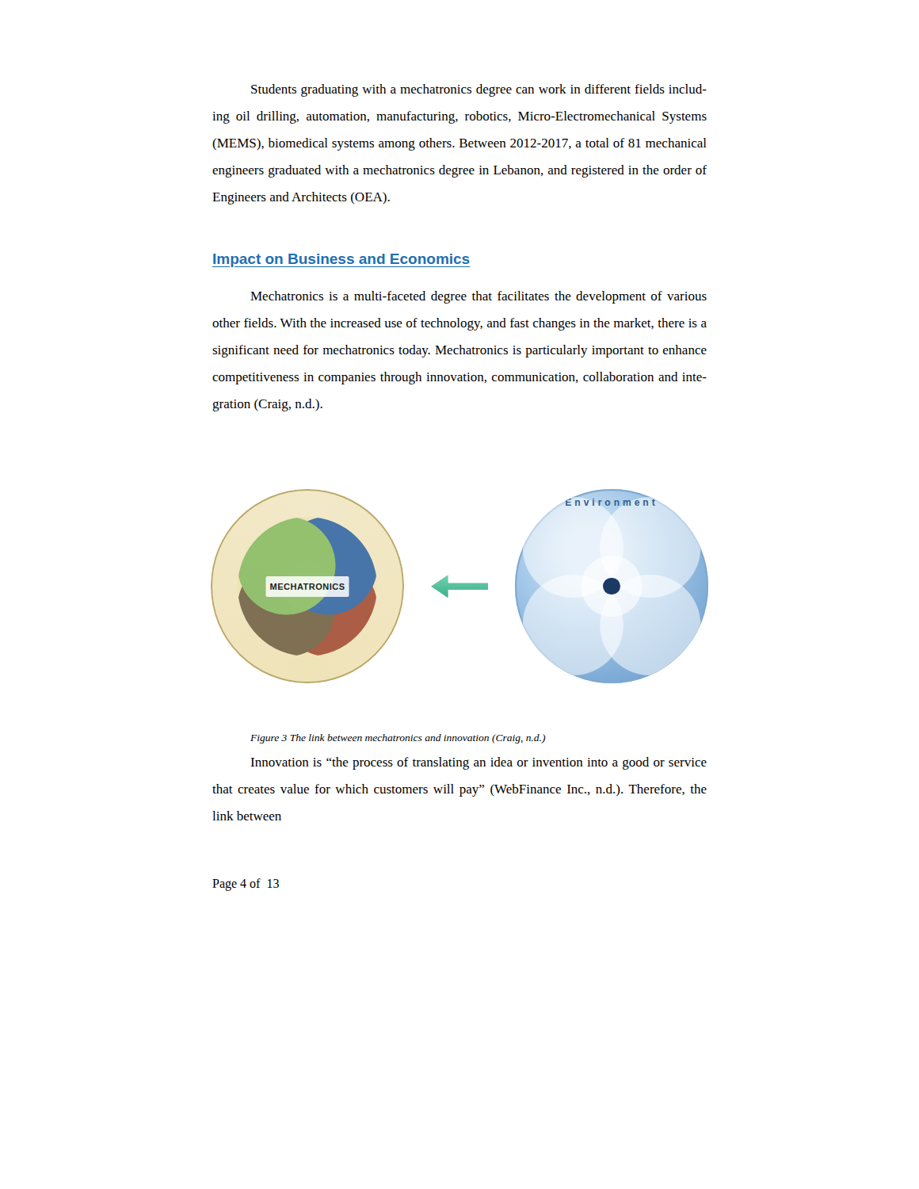Students graduating with a mechatronics degree can work in different fields including oil drilling, automation, manufacturing, robotics, Micro-Electromechanical Systems (MEMS), biomedical systems among others. Between 2012-2017, a total of 81 mechanical engineers graduated with a mechatronics degree in Lebanon, and registered in the order of Engineers and Architects (OEA).
Impact on Business and Economics
Mechatronics is a multi-faceted degree that facilitates the development of various other fields. With the increased use of technology, and fast changes in the market, there is a significant need for mechatronics today. Mechatronics is particularly important to enhance competitiveness in companies through innovation, communication, collaboration and integration (Craig, n.d.).
MECHATRONICS
Environment
Figure 3 The link between mechatronics and innovation (Craig, n.d.)
Innovation is “the process of translating an idea or invention into a good or service that creates value for which customers will pay” (WebFinance Inc., n.d.). Therefore, the link between
Page 4 of 13